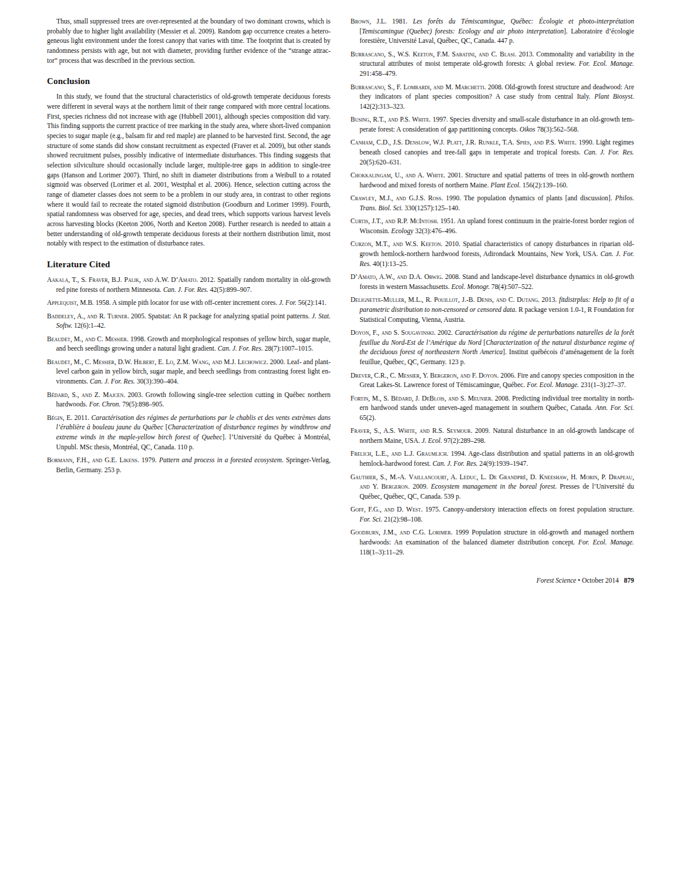Thus, small suppressed trees are over-represented at the boundary of two dominant crowns, which is probably due to higher light availability (Messier et al. 2009). Random gap occurrence creates a heterogeneous light environment under the forest canopy that varies with time. The footprint that is created by randomness persists with age, but not with diameter, providing further evidence of the “strange attractor” process that was described in the previous section.
Conclusion
In this study, we found that the structural characteristics of old-growth temperate deciduous forests were different in several ways at the northern limit of their range compared with more central locations. First, species richness did not increase with age (Hubbell 2001), although species composition did vary. This finding supports the current practice of tree marking in the study area, where short-lived companion species to sugar maple (e.g., balsam fir and red maple) are planned to be harvested first. Second, the age structure of some stands did show constant recruitment as expected (Fraver et al. 2009), but other stands showed recruitment pulses, possibly indicative of intermediate disturbances. This finding suggests that selection silviculture should occasionally include larger, multiple-tree gaps in addition to single-tree gaps (Hanson and Lorimer 2007). Third, no shift in diameter distributions from a Weibull to a rotated sigmoid was observed (Lorimer et al. 2001, Westphal et al. 2006). Hence, selection cutting across the range of diameter classes does not seem to be a problem in our study area, in contrast to other regions where it would fail to recreate the rotated sigmoid distribution (Goodburn and Lorimer 1999). Fourth, spatial randomness was observed for age, species, and dead trees, which supports various harvest levels across harvesting blocks (Keeton 2006, North and Keeton 2008). Further research is needed to attain a better understanding of old-growth temperate deciduous forests at their northern distribution limit, most notably with respect to the estimation of disturbance rates.
Literature Cited
Aakala, T., S. Fraver, B.J. Palik, and A.W. D’Amato. 2012. Spatially random mortality in old-growth red pine forests of northern Minnesota. Can. J. For. Res. 42(5):899–907.
Applequist, M.B. 1958. A simple pith locator for use with off-center increment cores. J. For. 56(2):141.
Baddeley, A., and R. Turner. 2005. Spatstat: An R package for analyzing spatial point patterns. J. Stat. Softw. 12(6):1–42.
Beaudet, M., and C. Messier. 1998. Growth and morphological responses of yellow birch, sugar maple, and beech seedlings growing under a natural light gradient. Can. J. For. Res. 28(7):1007–1015.
Beaudet, M., C. Messier, D.W. Hilbert, E. Lo, Z.M. Wang, and M.J. Lechowicz. 2000. Leaf- and plant-level carbon gain in yellow birch, sugar maple, and beech seedlings from contrasting forest light environments. Can. J. For. Res. 30(3):390–404.
Bédard, S., and Z. Majcen. 2003. Growth following single-tree selection cutting in Québec northern hardwoods. For. Chron. 79(5):898–905.
Bégin, E. 2011. Caractérisation des régimes de perturbations par le chablis et des vents extrèmes dans l’érablière à bouleau jaune du Québec [Characterization of disturbance regimes by windthrow and extreme winds in the maple-yellow birch forest of Quebec]. l’Université du Québec à Montréal, Unpubl. MSc thesis, Montréal, QC, Canada. 110 p.
Bormann, F.H., and G.E. Likens. 1979. Pattern and process in a forested ecosystem. Springer-Verlag, Berlin, Germany. 253 p.
Brown, J.L. 1981. Les forêts du Témiscamingue, Québec: Écologie et photo-interprétation [Temiscamingue (Quebec) forests: Ecology and air photo interpretation]. Laboratoire d’écologie forestière, Université Laval, Québec, QC, Canada. 447 p.
Burrascano, S., W.S. Keeton, F.M. Sabatini, and C. Blasi. 2013. Commonality and variability in the structural attributes of moist temperate old-growth forests: A global review. For. Ecol. Manage. 291:458–479.
Burrascano, S., F. Lombardi, and M. Marchetti. 2008. Old-growth forest structure and deadwood: Are they indicators of plant species composition? A case study from central Italy. Plant Biosyst. 142(2):313–323.
Busing, R.T., and P.S. White. 1997. Species diversity and small-scale disturbance in an old-growth temperate forest: A consideration of gap partitioning concepts. Oikos 78(3):562–568.
Canham, C.D., J.S. Denslow, W.J. Platt, J.R. Runkle, T.A. Spies, and P.S. White. 1990. Light regimes beneath closed canopies and tree-fall gaps in temperate and tropical forests. Can. J. For. Res. 20(5):620–631.
Chokkalingam, U., and A. White. 2001. Structure and spatial patterns of trees in old-growth northern hardwood and mixed forests of northern Maine. Plant Ecol. 156(2):139–160.
Crawley, M.J., and G.J.S. Ross. 1990. The population dynamics of plants [and discussion]. Philos. Trans. Biol. Sci. 330(1257):125–140.
Curtis, J.T., and R.P. McIntosh. 1951. An upland forest continuum in the prairie-forest border region of Wisconsin. Ecology 32(3):476–496.
Curzon, M.T., and W.S. Keeton. 2010. Spatial characteristics of canopy disturbances in riparian old-growth hemlock-northern hardwood forests, Adirondack Mountains, New York, USA. Can. J. For. Res. 40(1):13–25.
D’Amato, A.W., and D.A. Orwig. 2008. Stand and landscape-level disturbance dynamics in old-growth forests in western Massachusetts. Ecol. Monogr. 78(4):507–522.
Delignette-Muller, M.L., R. Pouillot, J.-B. Denis, and C. Dutang. 2013. fitdistrplus: Help to fit of a parametric distribution to non-censored or censored data. R package version 1.0-1, R Foundation for Statistical Computing, Vienna, Austria.
Doyon, F., and S. Sougavinski. 2002. Caractérisation du régime de perturbations naturelles de la forêt feuillue du Nord-Est de l’Amérique du Nord [Characterization of the natural disturbance regime of the deciduous forest of northeastern North America]. Institut québécois d’aménagement de la forêt feuillue, Québec, QC, Germany. 123 p.
Drever, C.R., C. Messier, Y. Bergeron, and F. Doyon. 2006. Fire and canopy species composition in the Great Lakes-St. Lawrence forest of Témiscamingue, Québec. For. Ecol. Manage. 231(1–3):27–37.
Fortin, M., S. Bédard, J. DeBlois, and S. Meunier. 2008. Predicting individual tree mortality in northern hardwood stands under uneven-aged management in southern Québec, Canada. Ann. For. Sci. 65(2).
Fraver, S., A.S. White, and R.S. Seymour. 2009. Natural disturbance in an old-growth landscape of northern Maine, USA. J. Ecol. 97(2):289–298.
Frelich, L.E., and L.J. Graumlich. 1994. Age-class distribution and spatial patterns in an old-growth hemlock-hardwood forest. Can. J. For. Res. 24(9):1939–1947.
Gauthier, S., M.-A. Vaillancourt, A. Leduc, L. De Grandpré, D. Kneeshaw, H. Morin, P. Drapeau, and Y. Bergeron. 2009. Ecosystem management in the boreal forest. Presses de l’Université du Québec, Québec, QC, Canada. 539 p.
Goff, F.G., and D. West. 1975. Canopy-understory interaction effects on forest population structure. For. Sci. 21(2):98–108.
Goodburn, J.M., and C.G. Lorimer. 1999 Population structure in old-growth and managed northern hardwoods: An examination of the balanced diameter distribution concept. For. Ecol. Manage. 118(1–3):11–29.
Forest Science • October 2014 879